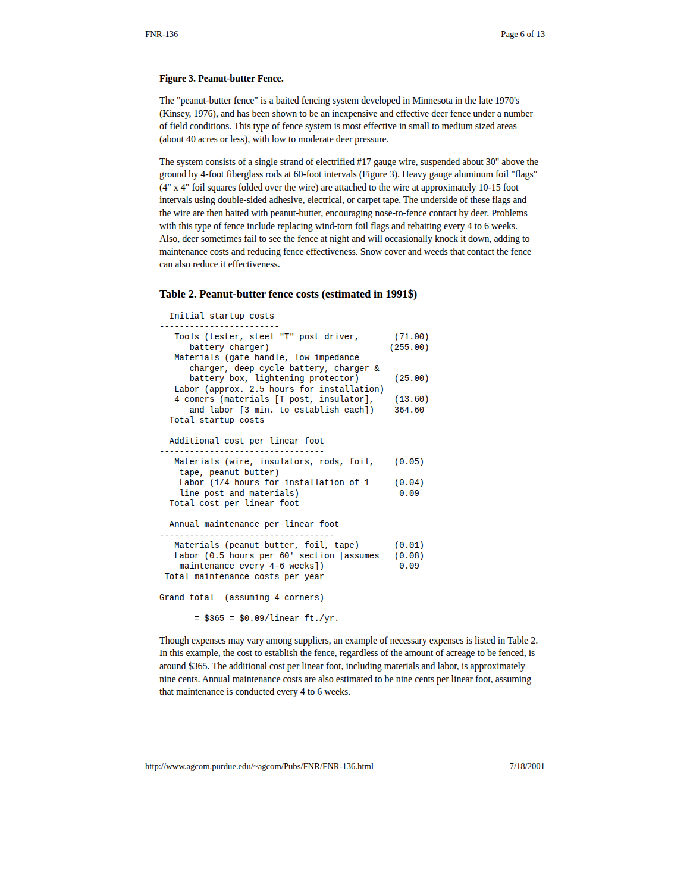FNR-136
Page 6 of 13
Figure 3. Peanut-butter Fence.
The "peanut-butter fence" is a baited fencing system developed in Minnesota in the late 1970's (Kinsey, 1976), and has been shown to be an inexpensive and effective deer fence under a number of field conditions. This type of fence system is most effective in small to medium sized areas (about 40 acres or less), with low to moderate deer pressure.
The system consists of a single strand of electrified #17 gauge wire, suspended about 30" above the ground by 4-foot fiberglass rods at 60-foot intervals (Figure 3). Heavy gauge aluminum foil "flags" (4" x 4" foil squares folded over the wire) are attached to the wire at approximately 10-15 foot intervals using double-sided adhesive, electrical, or carpet tape. The underside of these flags and the wire are then baited with peanut-butter, encouraging nose-to-fence contact by deer. Problems with this type of fence include replacing wind-torn foil flags and rebaiting every 4 to 6 weeks. Also, deer sometimes fail to see the fence at night and will occasionally knock it down, adding to maintenance costs and reducing fence effectiveness. Snow cover and weeds that contact the fence can also reduce it effectiveness.
Table 2. Peanut-butter fence costs (estimated in 1991$)
  Initial startup costs
------------------------
   Tools (tester, steel "T" post driver,       (71.00)
      battery charger)                        (255.00)
   Materials (gate handle, low impedance
      charger, deep cycle battery, charger &
      battery box, lightening protector)       (25.00)
   Labor (approx. 2.5 hours for installation)
   4 comers (materials [T post, insulator],    (13.60)
      and labor [3 min. to establish each])    364.60
  Total startup costs

  Additional cost per linear foot
---------------------------------
   Materials (wire, insulators, rods, foil,    (0.05)
    tape, peanut butter)
    Labor (1/4 hours for installation of 1     (0.04)
    line post and materials)                    0.09
  Total cost per linear foot

  Annual maintenance per linear foot
-----------------------------------
   Materials (peanut butter, foil, tape)       (0.01)
   Labor (0.5 hours per 60' section [assumes   (0.08)
    maintenance every 4-6 weeks])               0.09
 Total maintenance costs per year

Grand total  (assuming 4 corners)

       = $365 = $0.09/linear ft./yr.
Though expenses may vary among suppliers, an example of necessary expenses is listed in Table 2. In this example, the cost to establish the fence, regardless of the amount of acreage to be fenced, is around $365. The additional cost per linear foot, including materials and labor, is approximately nine cents. Annual maintenance costs are also estimated to be nine cents per linear foot, assuming that maintenance is conducted every 4 to 6 weeks.
http://www.agcom.purdue.edu/~agcom/Pubs/FNR/FNR-136.html
7/18/2001